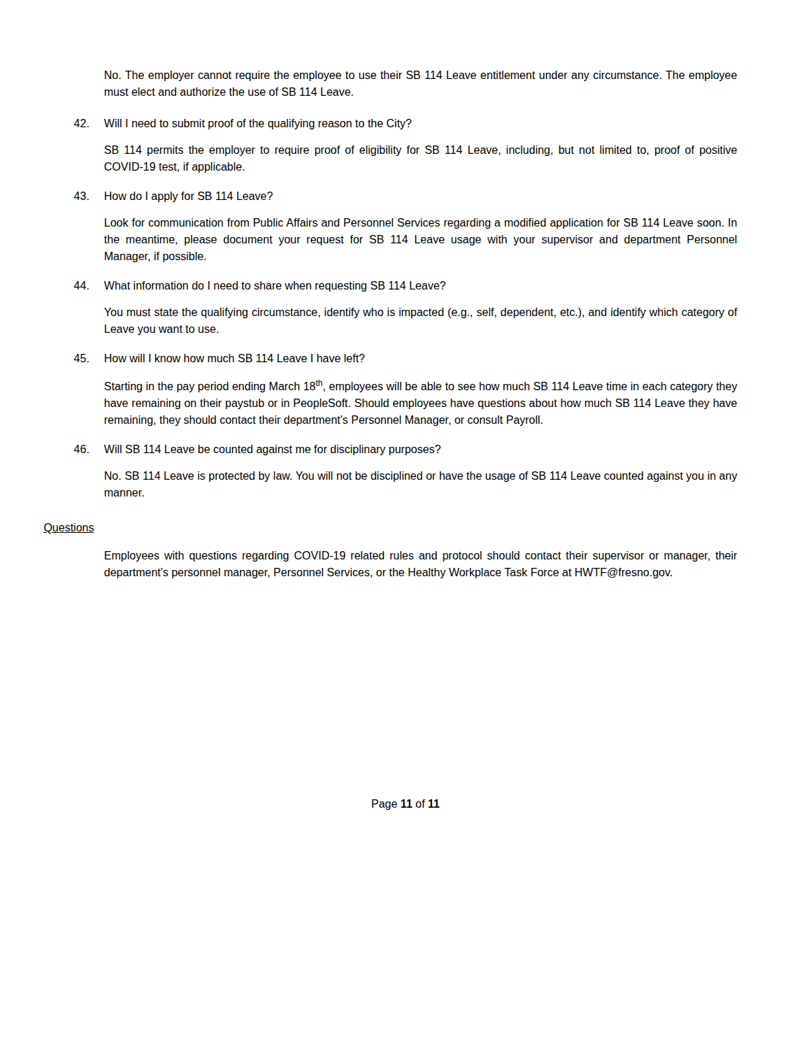No. The employer cannot require the employee to use their SB 114 Leave entitlement under any circumstance. The employee must elect and authorize the use of SB 114 Leave.
42. Will I need to submit proof of the qualifying reason to the City?
SB 114 permits the employer to require proof of eligibility for SB 114 Leave, including, but not limited to, proof of positive COVID-19 test, if applicable.
43. How do I apply for SB 114 Leave?
Look for communication from Public Affairs and Personnel Services regarding a modified application for SB 114 Leave soon. In the meantime, please document your request for SB 114 Leave usage with your supervisor and department Personnel Manager, if possible.
44. What information do I need to share when requesting SB 114 Leave?
You must state the qualifying circumstance, identify who is impacted (e.g., self, dependent, etc.), and identify which category of Leave you want to use.
45. How will I know how much SB 114 Leave I have left?
Starting in the pay period ending March 18th, employees will be able to see how much SB 114 Leave time in each category they have remaining on their paystub or in PeopleSoft. Should employees have questions about how much SB 114 Leave they have remaining, they should contact their department's Personnel Manager, or consult Payroll.
46. Will SB 114 Leave be counted against me for disciplinary purposes?
No. SB 114 Leave is protected by law. You will not be disciplined or have the usage of SB 114 Leave counted against you in any manner.
Questions
Employees with questions regarding COVID-19 related rules and protocol should contact their supervisor or manager, their department's personnel manager, Personnel Services, or the Healthy Workplace Task Force at HWTF@fresno.gov.
Page 11 of 11